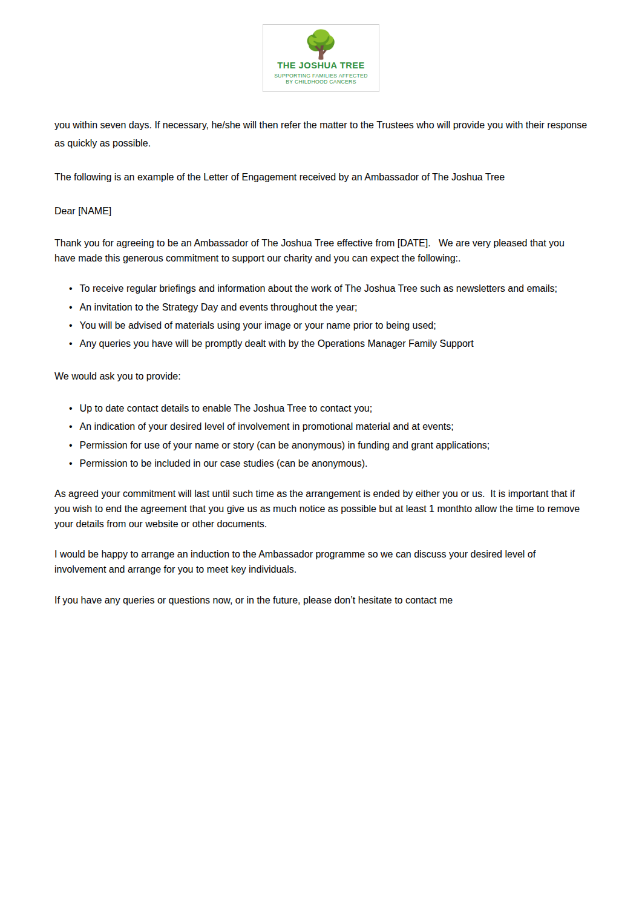🌳
THE JOSHUA TREE
SUPPORTING FAMILIES AFFECTED
BY CHILDHOOD CANCERS
you within seven days. If necessary, he/she will then refer the matter to the Trustees who will provide you with their response as quickly as possible.
The following is an example of the Letter of Engagement received by an Ambassador of The Joshua Tree
Dear [NAME]
Thank you for agreeing to be an Ambassador of The Joshua Tree effective from [DATE]. We are very pleased that you have made this generous commitment to support our charity and you can expect the following:.
To receive regular briefings and information about the work of The Joshua Tree such as newsletters and emails;
An invitation to the Strategy Day and events throughout the year;
You will be advised of materials using your image or your name prior to being used;
Any queries you have will be promptly dealt with by the Operations Manager Family Support
We would ask you to provide:
Up to date contact details to enable The Joshua Tree to contact you;
An indication of your desired level of involvement in promotional material and at events;
Permission for use of your name or story (can be anonymous) in funding and grant applications;
Permission to be included in our case studies (can be anonymous).
As agreed your commitment will last until such time as the arrangement is ended by either you or us. It is important that if you wish to end the agreement that you give us as much notice as possible but at least 1 monthto allow the time to remove your details from our website or other documents.
I would be happy to arrange an induction to the Ambassador programme so we can discuss your desired level of involvement and arrange for you to meet key individuals.
If you have any queries or questions now, or in the future, please don’t hesitate to contact me